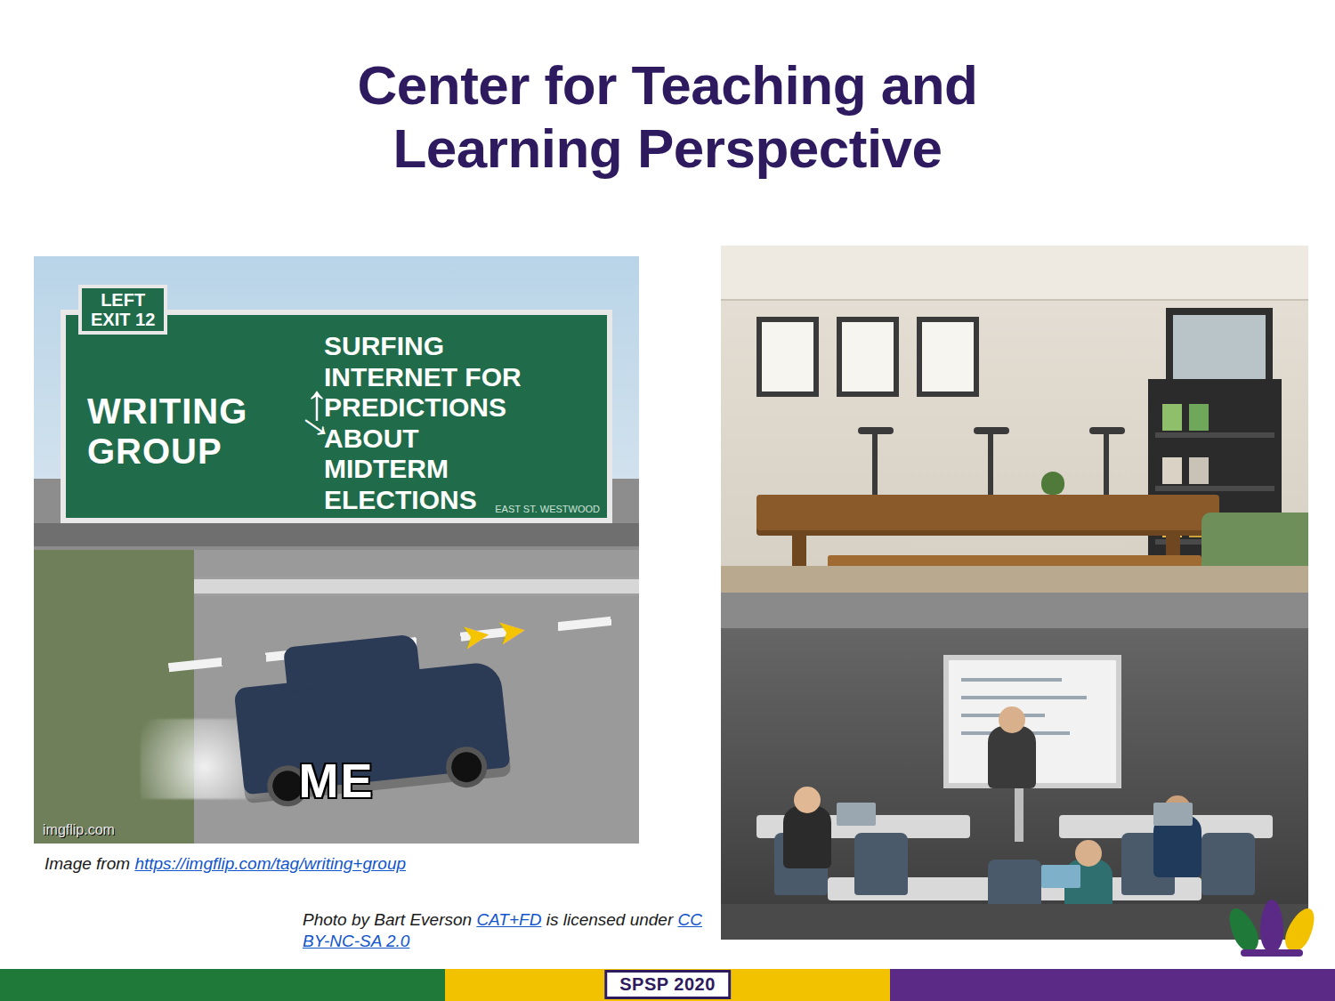Center for Teaching and
Learning Perspective
LEFT
EXIT 12
WRITING
GROUP
↑
SURFING
INTERNET FOR
PREDICTIONS
ABOUT
MIDTERM ELECTIONS
→
EAST ST. WESTWOOD
➤➤
ME
imgflip.com
Image from https://imgflip.com/tag/writing+group
Photo by Bart Everson CAT+FD is licensed under CC BY-NC-SA 2.0
SPSP 2020